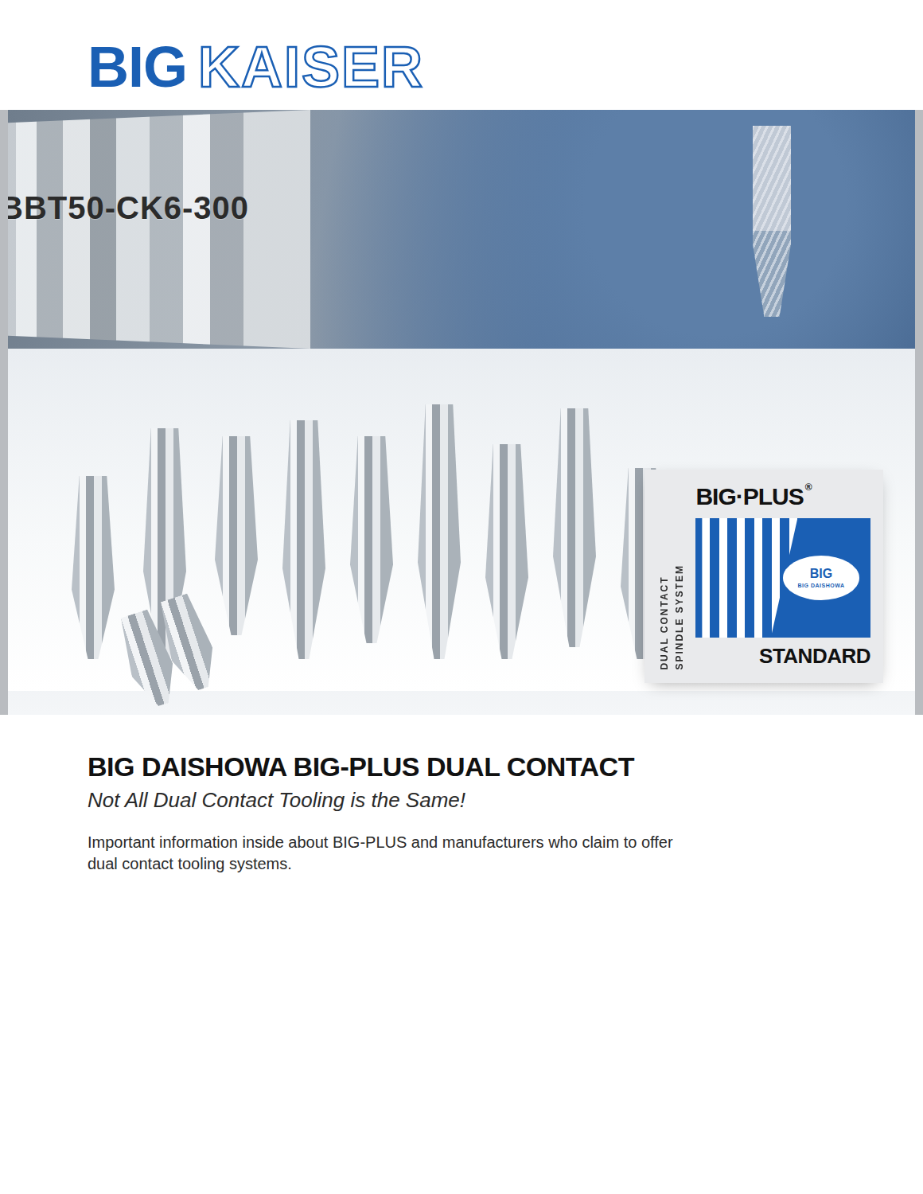BIG KAISER
BBT50-CK6-300
Dual Contact
Spindle System
BIG·PLUS®
BIG BIG DAISHOWA
STANDARD
BIG DAISHOWA BIG-PLUS DUAL CONTACT
Not All Dual Contact Tooling is the Same!
Important information inside about BIG-PLUS and manufacturers who claim to offer dual contact tooling systems.